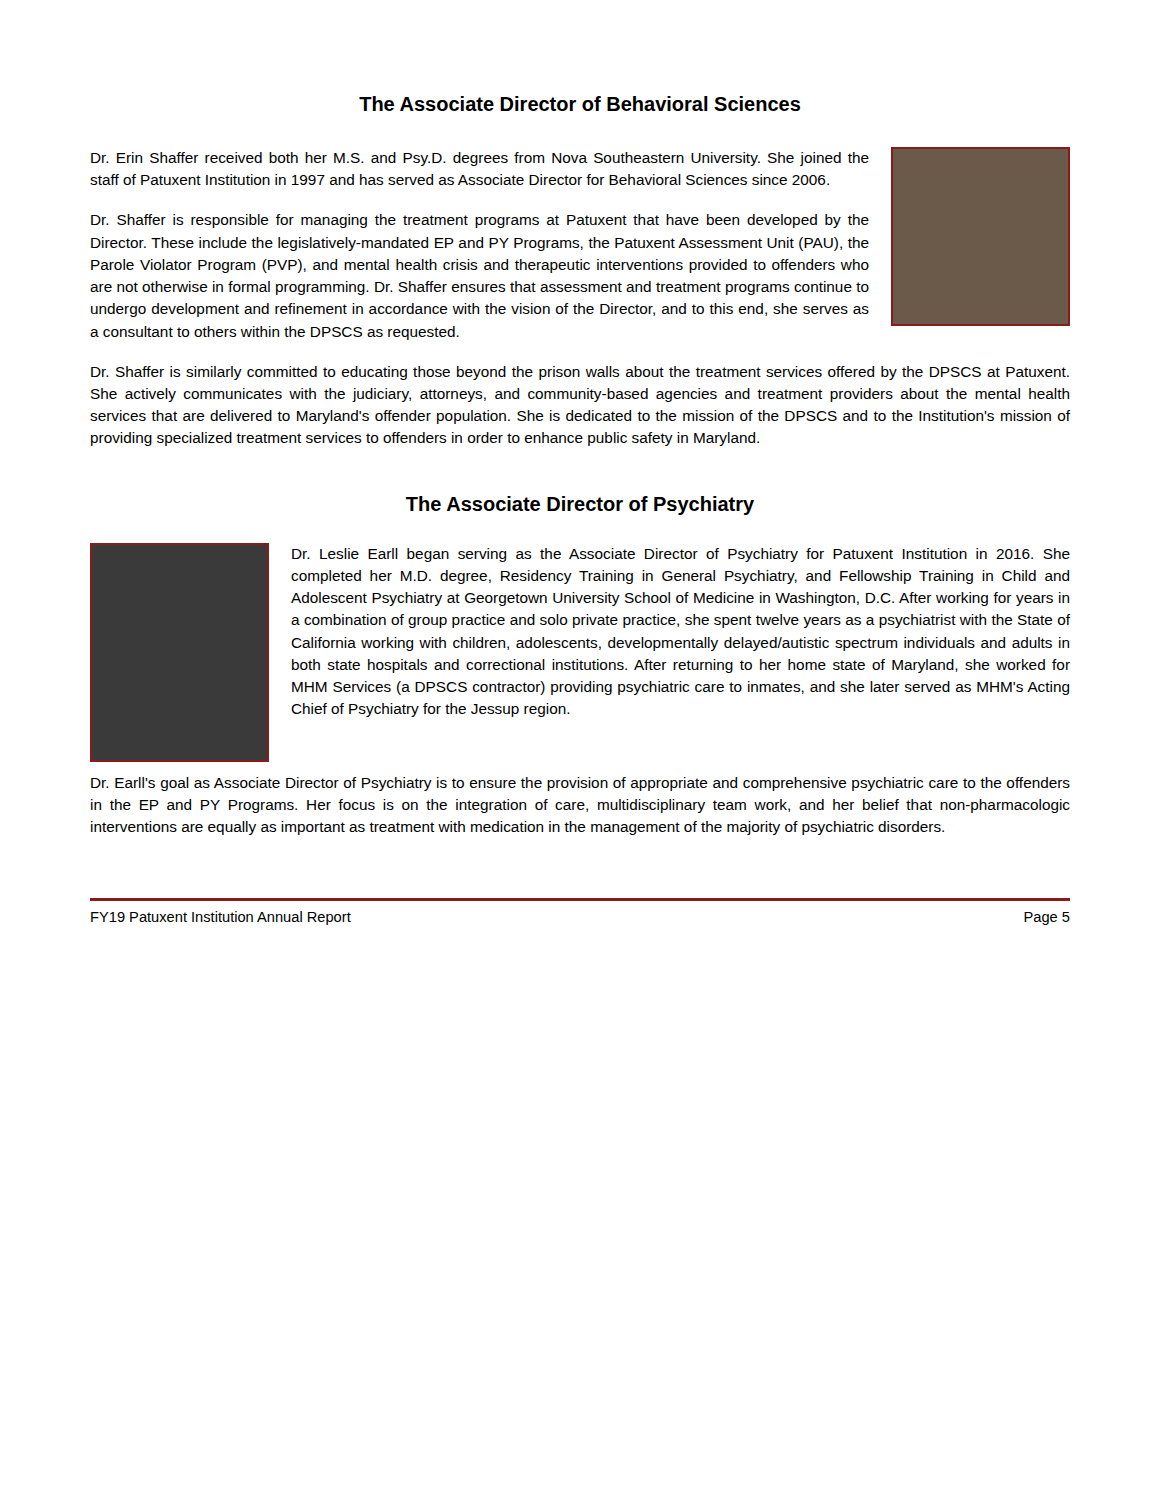The Associate Director of Behavioral Sciences
Dr. Erin Shaffer received both her M.S. and Psy.D. degrees from Nova Southeastern University. She joined the staff of Patuxent Institution in 1997 and has served as Associate Director for Behavioral Sciences since 2006.
Dr. Shaffer is responsible for managing the treatment programs at Patuxent that have been developed by the Director. These include the legislatively-mandated EP and PY Programs, the Patuxent Assessment Unit (PAU), the Parole Violator Program (PVP), and mental health crisis and therapeutic interventions provided to offenders who are not otherwise in formal programming. Dr. Shaffer ensures that assessment and treatment programs continue to undergo development and refinement in accordance with the vision of the Director, and to this end, she serves as a consultant to others within the DPSCS as requested.
Dr. Shaffer is similarly committed to educating those beyond the prison walls about the treatment services offered by the DPSCS at Patuxent. She actively communicates with the judiciary, attorneys, and community-based agencies and treatment providers about the mental health services that are delivered to Maryland's offender population. She is dedicated to the mission of the DPSCS and to the Institution's mission of providing specialized treatment services to offenders in order to enhance public safety in Maryland.
The Associate Director of Psychiatry
Dr. Leslie Earll began serving as the Associate Director of Psychiatry for Patuxent Institution in 2016. She completed her M.D. degree, Residency Training in General Psychiatry, and Fellowship Training in Child and Adolescent Psychiatry at Georgetown University School of Medicine in Washington, D.C. After working for years in a combination of group practice and solo private practice, she spent twelve years as a psychiatrist with the State of California working with children, adolescents, developmentally delayed/autistic spectrum individuals and adults in both state hospitals and correctional institutions. After returning to her home state of Maryland, she worked for MHM Services (a DPSCS contractor) providing psychiatric care to inmates, and she later served as MHM's Acting Chief of Psychiatry for the Jessup region.
Dr. Earll's goal as Associate Director of Psychiatry is to ensure the provision of appropriate and comprehensive psychiatric care to the offenders in the EP and PY Programs. Her focus is on the integration of care, multidisciplinary team work, and her belief that non-pharmacologic interventions are equally as important as treatment with medication in the management of the majority of psychiatric disorders.
FY19 Patuxent Institution Annual Report Page 5